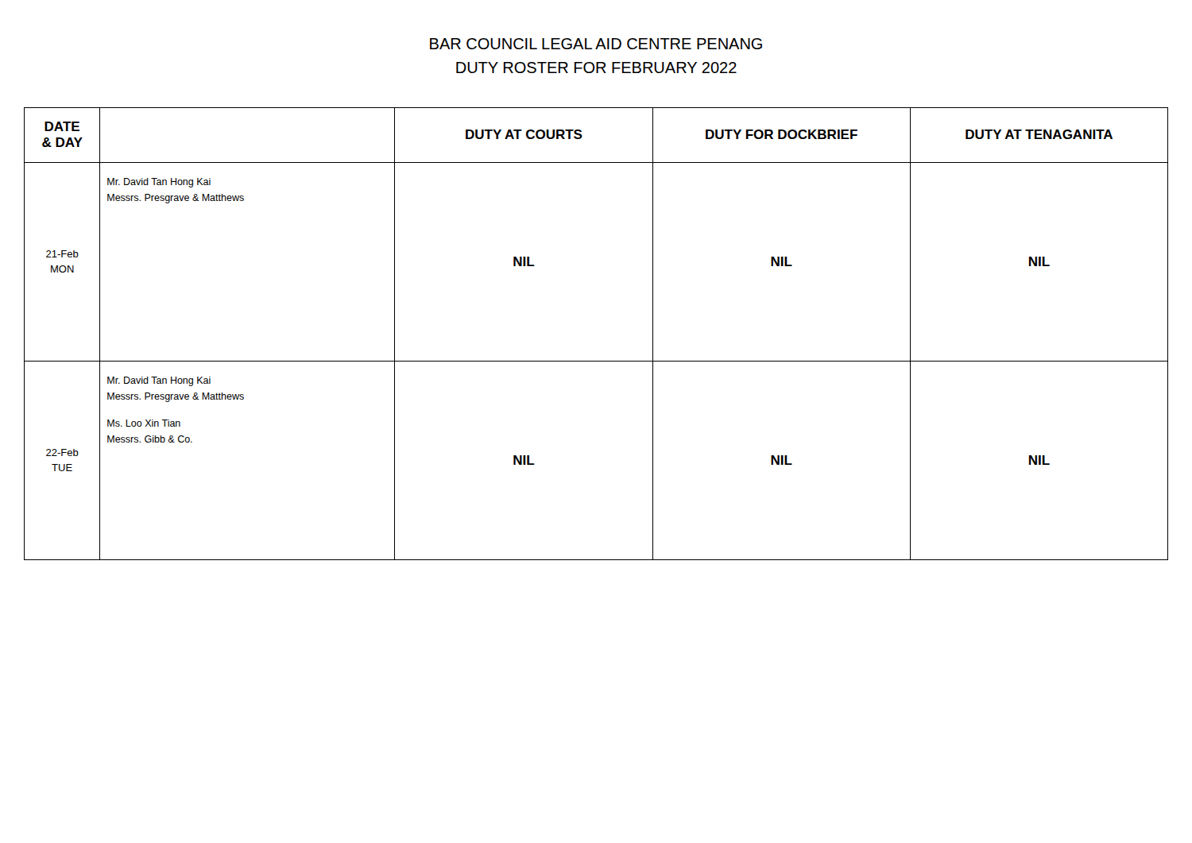BAR COUNCIL LEGAL AID CENTRE PENANG
DUTY ROSTER FOR FEBRUARY 2022
| DATE & DAY | | DUTY AT COURTS | DUTY FOR DOCKBRIEF | DUTY AT TENAGANITA |
| --- | --- | --- | --- | --- |
| 21-Feb MON | Mr. David Tan Hong Kai Messrs. Presgrave & Matthews | NIL | NIL | NIL |
| 22-Feb TUE | Mr. David Tan Hong Kai Messrs. Presgrave & Matthews Ms. Loo Xin Tian Messrs. Gibb & Co. | NIL | NIL | NIL |